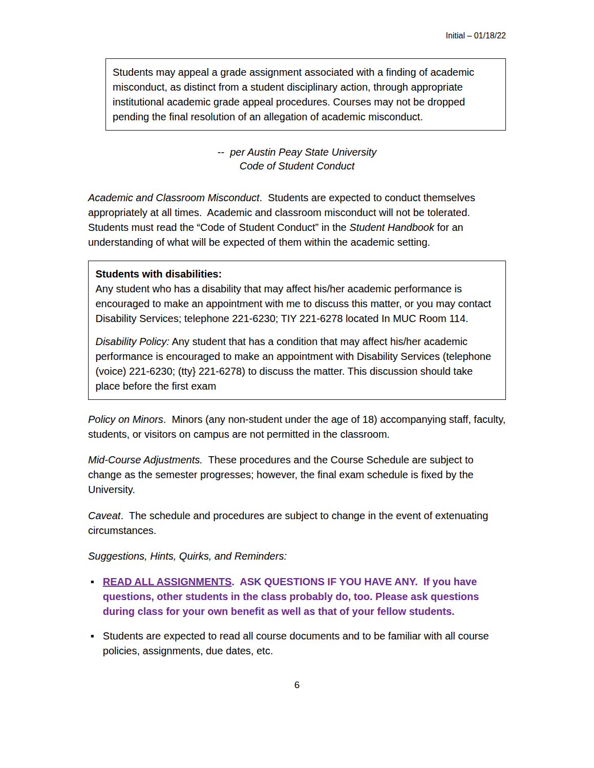Initial – 01/18/22
Students may appeal a grade assignment associated with a finding of academic misconduct, as distinct from a student disciplinary action, through appropriate institutional academic grade appeal procedures. Courses may not be dropped pending the final resolution of an allegation of academic misconduct.
-- per Austin Peay State University
Code of Student Conduct
Academic and Classroom Misconduct. Students are expected to conduct themselves appropriately at all times. Academic and classroom misconduct will not be tolerated. Students must read the “Code of Student Conduct” in the Student Handbook for an understanding of what will be expected of them within the academic setting.
Students with disabilities:
Any student who has a disability that may affect his/her academic performance is encouraged to make an appointment with me to discuss this matter, or you may contact Disability Services; telephone 221-6230; TIY 221-6278 located In MUC Room 114.
Disability Policy: Any student that has a condition that may affect his/her academic performance is encouraged to make an appointment with Disability Services (telephone (voice) 221-6230; (tty} 221-6278) to discuss the matter. This discussion should take place before the first exam
Policy on Minors. Minors (any non-student under the age of 18) accompanying staff, faculty, students, or visitors on campus are not permitted in the classroom.
Mid-Course Adjustments. These procedures and the Course Schedule are subject to change as the semester progresses; however, the final exam schedule is fixed by the University.
Caveat. The schedule and procedures are subject to change in the event of extenuating circumstances.
Suggestions, Hints, Quirks, and Reminders:
READ ALL ASSIGNMENTS. ASK QUESTIONS IF YOU HAVE ANY. If you have questions, other students in the class probably do, too. Please ask questions during class for your own benefit as well as that of your fellow students.
Students are expected to read all course documents and to be familiar with all course policies, assignments, due dates, etc.
6